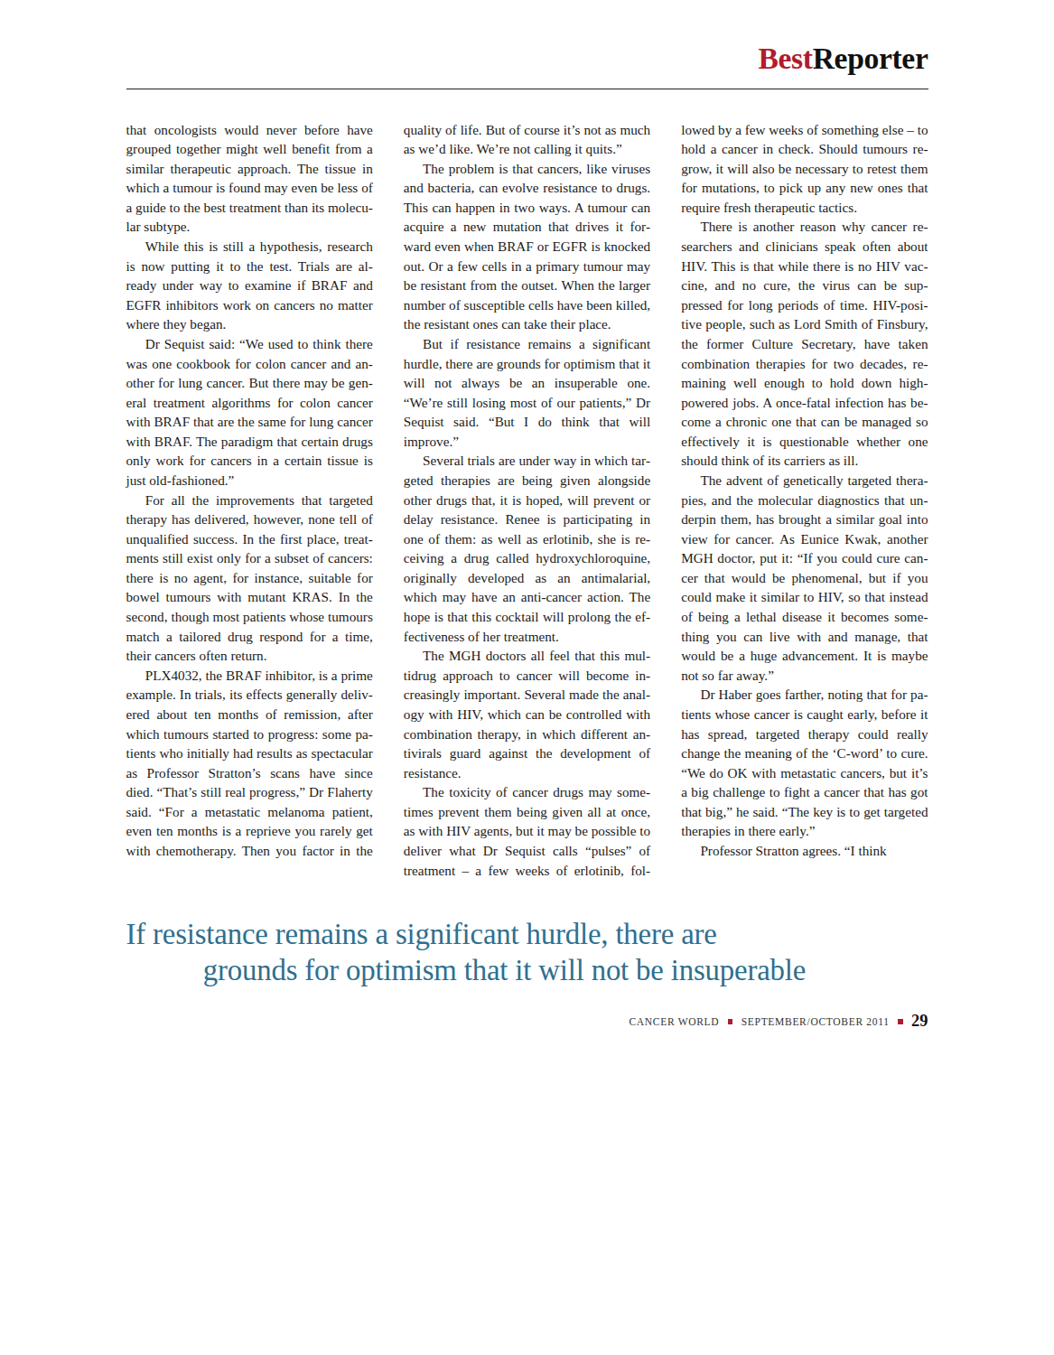Best Reporter
that oncologists would never before have grouped together might well benefit from a similar therapeutic approach. The tissue in which a tumour is found may even be less of a guide to the best treatment than its molecular subtype.
While this is still a hypothesis, research is now putting it to the test. Trials are already under way to examine if BRAF and EGFR inhibitors work on cancers no matter where they began.
Dr Sequist said: “We used to think there was one cookbook for colon cancer and another for lung cancer. But there may be general treatment algorithms for colon cancer with BRAF that are the same for lung cancer with BRAF. The paradigm that certain drugs only work for cancers in a certain tissue is just old-fashioned.”
For all the improvements that targeted therapy has delivered, however, none tell of unqualified success. In the first place, treatments still exist only for a subset of cancers: there is no agent, for instance, suitable for bowel tumours with mutant KRAS. In the second, though most patients whose tumours match a tailored drug respond for a time, their cancers often return.
PLX4032, the BRAF inhibitor, is a prime example. In trials, its effects generally delivered about ten months of remission, after which tumours started to progress: some patients who initially had results as spectacular as Professor Stratton’s scans have since died. “That’s still real progress,” Dr Flaherty said. “For a metastatic melanoma patient, even ten months is a reprieve you rarely get with chemotherapy. Then you factor in the quality of life. But of course it’s not as much as we’d like. We’re not calling it quits.”
The problem is that cancers, like viruses and bacteria, can evolve resistance to drugs. This can happen in two ways. A tumour can acquire a new mutation that drives it forward even when BRAF or EGFR is knocked out. Or a few cells in a primary tumour may be resistant from the outset. When the larger number of susceptible cells have been killed, the resistant ones can take their place.
But if resistance remains a significant hurdle, there are grounds for optimism that it will not always be an insuperable one. “We’re still losing most of our patients,” Dr Sequist said. “But I do think that will improve.”
Several trials are under way in which targeted therapies are being given alongside other drugs that, it is hoped, will prevent or delay resistance. Renee is participating in one of them: as well as erlotinib, she is receiving a drug called hydroxychloroquine, originally developed as an antimalarial, which may have an anti-cancer action. The hope is that this cocktail will prolong the effectiveness of her treatment.
The MGH doctors all feel that this multidrug approach to cancer will become increasingly important. Several made the analogy with HIV, which can be controlled with combination therapy, in which different antivirals guard against the development of resistance.
The toxicity of cancer drugs may sometimes prevent them being given all at once, as with HIV agents, but it may be possible to deliver what Dr Sequist calls “pulses” of treatment – a few weeks of erlotinib, followed by a few weeks of something else – to hold a cancer in check. Should tumours regrow, it will also be necessary to retest them for mutations, to pick up any new ones that require fresh therapeutic tactics.
There is another reason why cancer researchers and clinicians speak often about HIV. This is that while there is no HIV vaccine, and no cure, the virus can be suppressed for long periods of time. HIV-positive people, such as Lord Smith of Finsbury, the former Culture Secretary, have taken combination therapies for two decades, remaining well enough to hold down high-powered jobs. A once-fatal infection has become a chronic one that can be managed so effectively it is questionable whether one should think of its carriers as ill.
The advent of genetically targeted therapies, and the molecular diagnostics that underpin them, has brought a similar goal into view for cancer. As Eunice Kwak, another MGH doctor, put it: “If you could cure cancer that would be phenomenal, but if you could make it similar to HIV, so that instead of being a lethal disease it becomes something you can live with and manage, that would be a huge advancement. It is maybe not so far away.”
Dr Haber goes farther, noting that for patients whose cancer is caught early, before it has spread, targeted therapy could really change the meaning of the ‘C-word’ to cure. “We do OK with metastatic cancers, but it’s a big challenge to fight a cancer that has got that big,” he said. “The key is to get targeted therapies in there early.”
Professor Stratton agrees. “I think
If resistance remains a significant hurdle, there are grounds for optimism that it will not be insuperable
CANCER WORLD SEPTEMBER/OCTOBER 2011 29